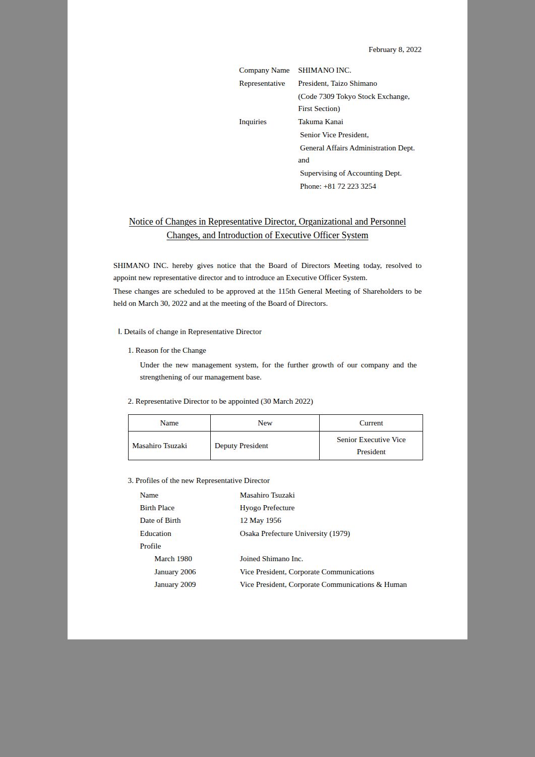February 8, 2022
| Company Name | SHIMANO INC. |
| Representative | President, Taizo Shimano |
| | (Code 7309 Tokyo Stock Exchange, First Section) |
| Inquiries | Takuma Kanai |
| | Senior Vice President, |
| | General Affairs Administration Dept. and |
| | Supervising of Accounting Dept. |
| | Phone: +81 72 223 3254 |
Notice of Changes in Representative Director, Organizational and Personnel Changes, and Introduction of Executive Officer System
SHIMANO INC. hereby gives notice that the Board of Directors Meeting today, resolved to appoint new representative director and to introduce an Executive Officer System.
These changes are scheduled to be approved at the 115th General Meeting of Shareholders to be held on March 30, 2022 and at the meeting of the Board of Directors.
Ⅰ. Details of change in Representative Director
1. Reason for the Change
Under the new management system, for the further growth of our company and the strengthening of our management base.
2. Representative Director to be appointed (30 March 2022)
| Name | New | Current |
| --- | --- | --- |
| Masahiro Tsuzaki | Deputy President | Senior Executive Vice President |
3. Profiles of the new Representative Director
| Name | Masahiro Tsuzaki |
| Birth Place | Hyogo Prefecture |
| Date of Birth | 12 May 1956 |
| Education | Osaka Prefecture University (1979) |
| Profile | |
| March 1980 | Joined Shimano Inc. |
| January 2006 | Vice President, Corporate Communications |
| January 2009 | Vice President, Corporate Communications & Human |